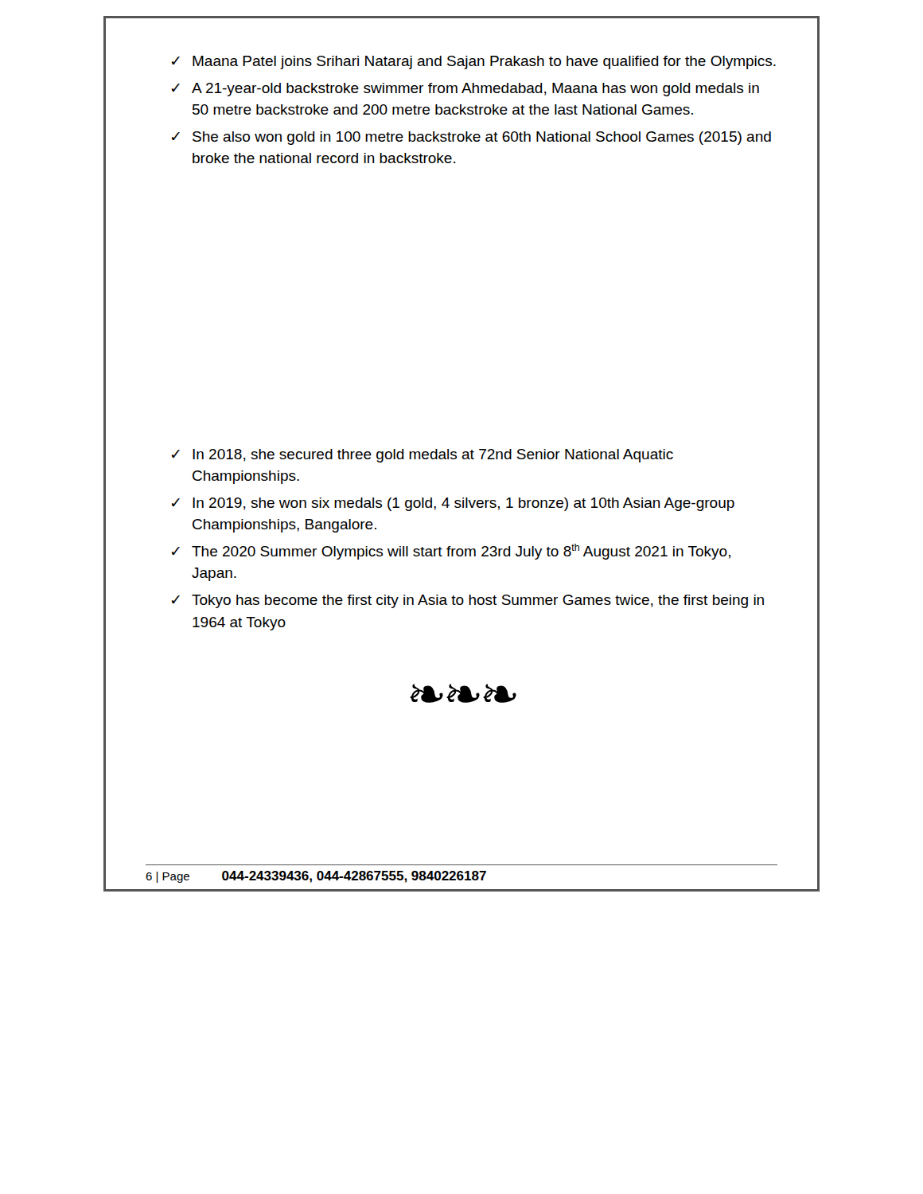Maana Patel joins Srihari Nataraj and Sajan Prakash to have qualified for the Olympics.
A 21-year-old backstroke swimmer from Ahmedabad, Maana has won gold medals in 50 metre backstroke and 200 metre backstroke at the last National Games.
She also won gold in 100 metre backstroke at 60th National School Games (2015) and broke the national record in backstroke.
In 2018, she secured three gold medals at 72nd Senior National Aquatic Championships.
In 2019, she won six medals (1 gold, 4 silvers, 1 bronze) at 10th Asian Age-group Championships, Bangalore.
The 2020 Summer Olympics will start from 23rd July to 8th August 2021 in Tokyo, Japan.
Tokyo has become the first city in Asia to host Summer Games twice, the first being in 1964 at Tokyo
❧❧❧
6 | Page 044-24339436, 044-42867555, 9840226187